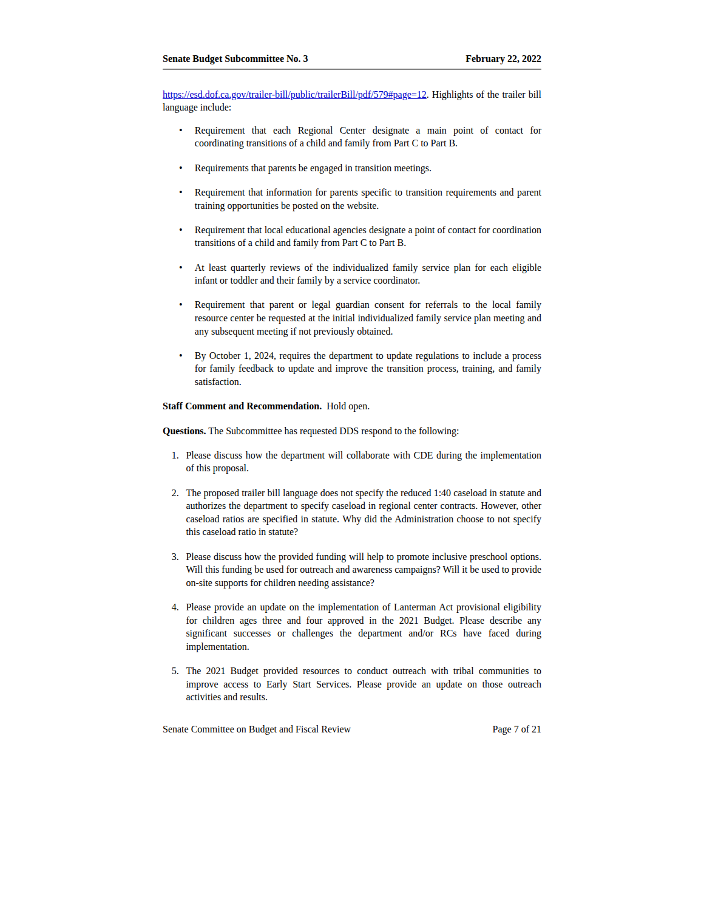Senate Budget Subcommittee No. 3 February 22, 2022
https://esd.dof.ca.gov/trailer-bill/public/trailerBill/pdf/579#page=12. Highlights of the trailer bill language include:
Requirement that each Regional Center designate a main point of contact for coordinating transitions of a child and family from Part C to Part B.
Requirements that parents be engaged in transition meetings.
Requirement that information for parents specific to transition requirements and parent training opportunities be posted on the website.
Requirement that local educational agencies designate a point of contact for coordination transitions of a child and family from Part C to Part B.
At least quarterly reviews of the individualized family service plan for each eligible infant or toddler and their family by a service coordinator.
Requirement that parent or legal guardian consent for referrals to the local family resource center be requested at the initial individualized family service plan meeting and any subsequent meeting if not previously obtained.
By October 1, 2024, requires the department to update regulations to include a process for family feedback to update and improve the transition process, training, and family satisfaction.
Staff Comment and Recommendation. Hold open.
Questions. The Subcommittee has requested DDS respond to the following:
Please discuss how the department will collaborate with CDE during the implementation of this proposal.
The proposed trailer bill language does not specify the reduced 1:40 caseload in statute and authorizes the department to specify caseload in regional center contracts. However, other caseload ratios are specified in statute. Why did the Administration choose to not specify this caseload ratio in statute?
Please discuss how the provided funding will help to promote inclusive preschool options. Will this funding be used for outreach and awareness campaigns? Will it be used to provide on-site supports for children needing assistance?
Please provide an update on the implementation of Lanterman Act provisional eligibility for children ages three and four approved in the 2021 Budget. Please describe any significant successes or challenges the department and/or RCs have faced during implementation.
The 2021 Budget provided resources to conduct outreach with tribal communities to improve access to Early Start Services. Please provide an update on those outreach activities and results.
Senate Committee on Budget and Fiscal Review Page 7 of 21